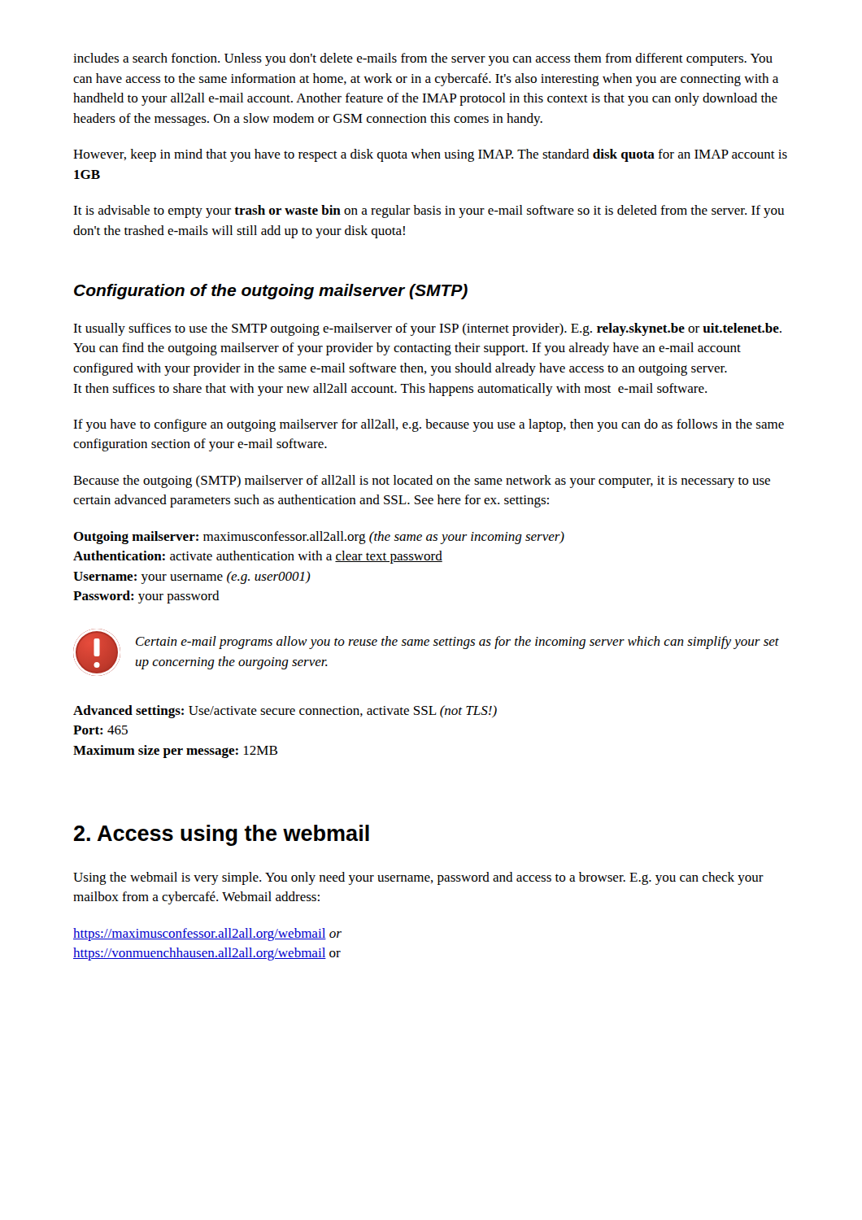includes a search fonction. Unless you don't delete e-mails from the server you can access them from different computers. You can have access to the same information at home, at work or in a cybercafé. It's also interesting when you are connecting with a handheld to your all2all e-mail account. Another feature of the IMAP protocol in this context is that you can only download the headers of the messages. On a slow modem or GSM connection this comes in handy.
However, keep in mind that you have to respect a disk quota when using IMAP. The standard disk quota for an IMAP account is 1GB
It is advisable to empty your trash or waste bin on a regular basis in your e-mail software so it is deleted from the server. If you don't the trashed e-mails will still add up to your disk quota!
Configuration of the outgoing mailserver (SMTP)
It usually suffices to use the SMTP outgoing e-mailserver of your ISP (internet provider). E.g. relay.skynet.be or uit.telenet.be. You can find the outgoing mailserver of your provider by contacting their support. If you already have an e-mail account configured with your provider in the same e-mail software then, you should already have access to an outgoing server.
It then suffices to share that with your new all2all account. This happens automatically with most e-mail software.
If you have to configure an outgoing mailserver for all2all, e.g. because you use a laptop, then you can do as follows in the same configuration section of your e-mail software.
Because the outgoing (SMTP) mailserver of all2all is not located on the same network as your computer, it is necessary to use certain advanced parameters such as authentication and SSL. See here for ex. settings:
Outgoing mailserver: maximusconfessor.all2all.org (the same as your incoming server)
Authentication: activate authentication with a clear text password
Username: your username (e.g. user0001)
Password: your password
Certain e-mail programs allow you to reuse the same settings as for the incoming server which can simplify your set up concerning the ourgoing server.
Advanced settings: Use/activate secure connection, activate SSL (not TLS!)
Port: 465
Maximum size per message: 12MB
2. Access using the webmail
Using the webmail is very simple. You only need your username, password and access to a browser. E.g. you can check your mailbox from a cybercafé. Webmail address:
https://maximusconfessor.all2all.org/webmail or
https://vonmuenchhausen.all2all.org/webmail or